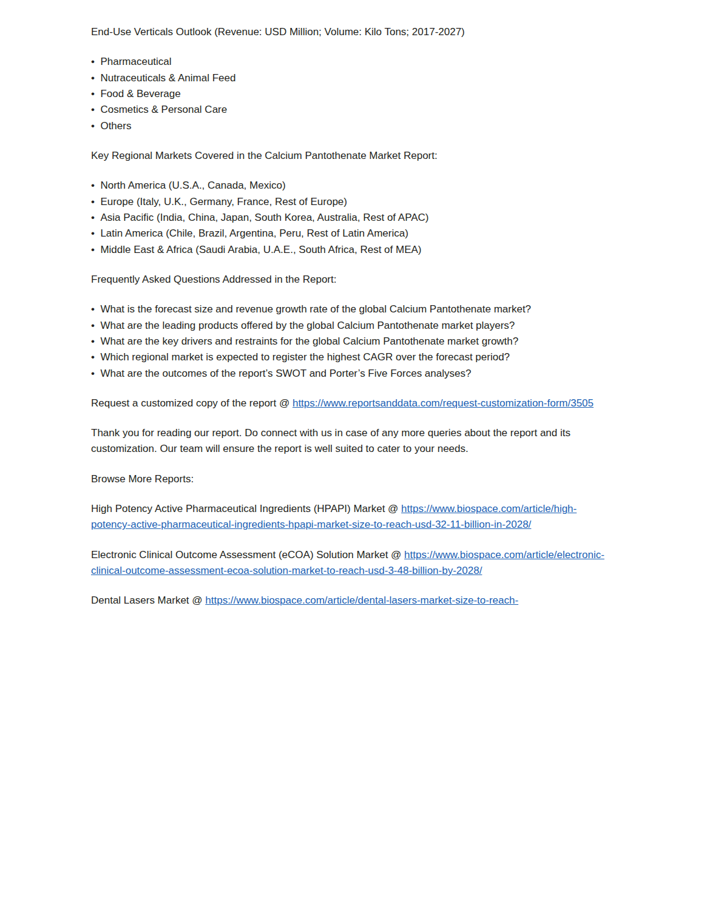End-Use Verticals Outlook (Revenue: USD Million; Volume: Kilo Tons; 2017-2027)
Pharmaceutical
Nutraceuticals & Animal Feed
Food & Beverage
Cosmetics & Personal Care
Others
Key Regional Markets Covered in the Calcium Pantothenate Market Report:
North America (U.S.A., Canada, Mexico)
Europe (Italy, U.K., Germany, France, Rest of Europe)
Asia Pacific (India, China, Japan, South Korea, Australia, Rest of APAC)
Latin America (Chile, Brazil, Argentina, Peru, Rest of Latin America)
Middle East & Africa (Saudi Arabia, U.A.E., South Africa, Rest of MEA)
Frequently Asked Questions Addressed in the Report:
What is the forecast size and revenue growth rate of the global Calcium Pantothenate market?
What are the leading products offered by the global Calcium Pantothenate market players?
What are the key drivers and restraints for the global Calcium Pantothenate market growth?
Which regional market is expected to register the highest CAGR over the forecast period?
What are the outcomes of the report’s SWOT and Porter’s Five Forces analyses?
Request a customized copy of the report @ https://www.reportsanddata.com/request-customization-form/3505
Thank you for reading our report. Do connect with us in case of any more queries about the report and its customization. Our team will ensure the report is well suited to cater to your needs.
Browse More Reports:
High Potency Active Pharmaceutical Ingredients (HPAPI) Market @ https://www.biospace.com/article/high-potency-active-pharmaceutical-ingredients-hpapi-market-size-to-reach-usd-32-11-billion-in-2028/
Electronic Clinical Outcome Assessment (eCOA) Solution Market @ https://www.biospace.com/article/electronic-clinical-outcome-assessment-ecoa-solution-market-to-reach-usd-3-48-billion-by-2028/
Dental Lasers Market @ https://www.biospace.com/article/dental-lasers-market-size-to-reach-